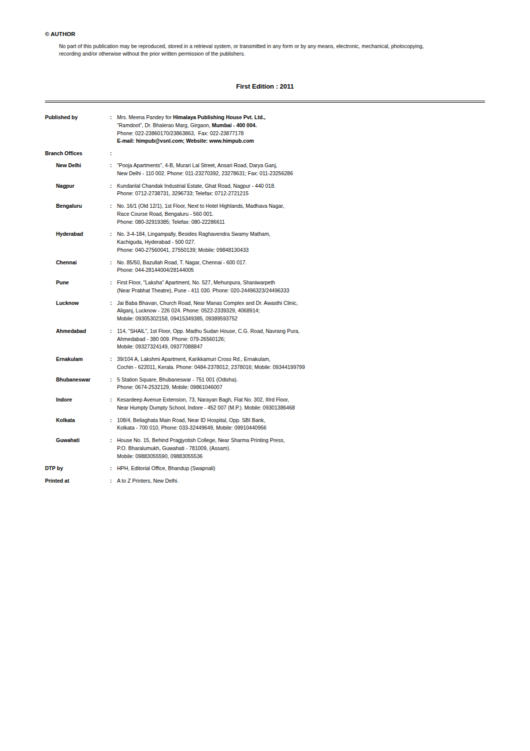© AUTHOR
No part of this publication may be reproduced, stored in a retrieval system, or transmitted in any form or by any means, electronic, mechanical, photocopying, recording and/or otherwise without the prior written permission of the publishers.
First Edition : 2011
| Published by | : | Mrs. Meena Pandey for Himalaya Publishing House Pvt. Ltd., “Ramdoot”, Dr. Bhalerao Marg, Girgaon, Mumbai - 400 004. Phone: 022-23860170/23863863, Fax: 022-23877178 E-mail: himpub@vsnl.com; Website: www.himpub.com |
| Branch Offices | : | |
| New Delhi | : | “Pooja Apartments”, 4-B, Murari Lal Street, Ansari Road, Darya Ganj, New Delhi - 110 002. Phone: 011-23270392, 23278631; Fax: 011-23256286 |
| Nagpur | : | Kundanlal Chandak Industrial Estate, Ghat Road, Nagpur - 440 018. Phone: 0712-2738731, 3296733; Telefax: 0712-2721215 |
| Bengaluru | : | No. 16/1 (Old 12/1), 1st Floor, Next to Hotel Highlands, Madhava Nagar, Race Course Road, Bengaluru - 560 001. Phone: 080-32919385; Telefax: 080-22286611 |
| Hyderabad | : | No. 3-4-184, Lingampally, Besides Raghavendra Swamy Matham, Kachiguda, Hyderabad - 500 027. Phone: 040-27560041, 27550139; Mobile: 09848130433 |
| Chennai | : | No. 85/50, Bazullah Road, T. Nagar, Chennai - 600 017. Phone: 044-28144004/28144005 |
| Pune | : | First Floor, "Laksha" Apartment, No. 527, Mehunpura, Shaniwarpeth (Near Prabhat Theatre), Pune - 411 030. Phone: 020-24496323/24496333 |
| Lucknow | : | Jai Baba Bhavan, Church Road, Near Manas Complex and Dr. Awasthi Clinic, Aliganj, Lucknow - 226 024. Phone: 0522-2339329, 4068914; Mobile: 09305302158, 09415349385, 09389593752 |
| Ahmedabad | : | 114, “SHAIL”, 1st Floor, Opp. Madhu Sudan House, C.G. Road, Navrang Pura, Ahmedabad - 380 009. Phone: 079-26560126; Mobile: 09327324149, 09377088847 |
| Ernakulam | : | 39/104 A, Lakshmi Apartment, Karikkamuri Cross Rd., Ernakulam, Cochin - 622011, Kerala. Phone: 0484-2378012, 2378016; Mobile: 09344199799 |
| Bhubaneswar | : | 5 Station Square, Bhubaneswar - 751 001 (Odisha). Phone: 0674-2532129, Mobile: 09861046007 |
| Indore | : | Kesardeep Avenue Extension, 73, Narayan Bagh, Flat No. 302, IIIrd Floor, Near Humpty Dumpty School, Indore - 452 007 (M.P.). Mobile: 09301386468 |
| Kolkata | : | 108/4, Beliaghata Main Road, Near ID Hospital, Opp. SBI Bank, Kolkata - 700 010, Phone: 033-32449649, Mobile: 09910440956 |
| Guwahati | : | House No. 15, Behind Pragjyotish College, Near Sharma Printing Press, P.O. Bharalumukh, Guwahati - 781009, (Assam). Mobile: 09883055590, 09883055536 |
| DTP by | : | HPH, Editorial Office, Bhandup (Swapnali) |
| Printed at | : | A to Z Printers, New Delhi. |